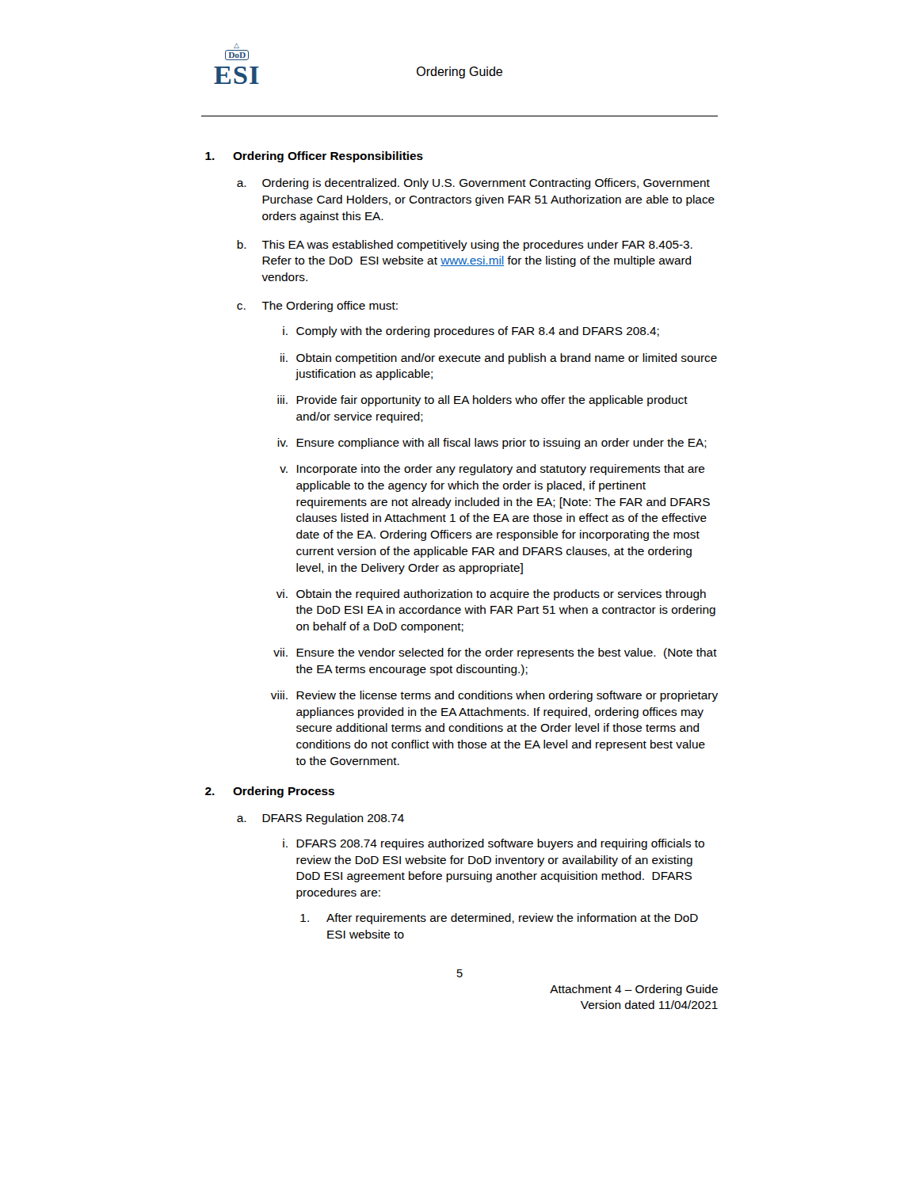△ DoD ESI
Ordering Guide
Ordering Officer Responsibilities
Ordering is decentralized. Only U.S. Government Contracting Officers, Government Purchase Card Holders, or Contractors given FAR 51 Authorization are able to place orders against this EA.
This EA was established competitively using the procedures under FAR 8.405-3. Refer to the DoD ESI website at www.esi.mil for the listing of the multiple award vendors.
The Ordering office must:
Comply with the ordering procedures of FAR 8.4 and DFARS 208.4;
Obtain competition and/or execute and publish a brand name or limited source justification as applicable;
Provide fair opportunity to all EA holders who offer the applicable product and/or service required;
Ensure compliance with all fiscal laws prior to issuing an order under the EA;
Incorporate into the order any regulatory and statutory requirements that are applicable to the agency for which the order is placed, if pertinent requirements are not already included in the EA; [Note: The FAR and DFARS clauses listed in Attachment 1 of the EA are those in effect as of the effective date of the EA. Ordering Officers are responsible for incorporating the most current version of the applicable FAR and DFARS clauses, at the ordering level, in the Delivery Order as appropriate]
Obtain the required authorization to acquire the products or services through the DoD ESI EA in accordance with FAR Part 51 when a contractor is ordering on behalf of a DoD component;
Ensure the vendor selected for the order represents the best value. (Note that the EA terms encourage spot discounting.);
Review the license terms and conditions when ordering software or proprietary appliances provided in the EA Attachments. If required, ordering offices may secure additional terms and conditions at the Order level if those terms and conditions do not conflict with those at the EA level and represent best value to the Government.
Ordering Process
DFARS Regulation 208.74
DFARS 208.74 requires authorized software buyers and requiring officials to review the DoD ESI website for DoD inventory or availability of an existing DoD ESI agreement before pursuing another acquisition method. DFARS procedures are:
After requirements are determined, review the information at the DoD ESI website to
5
Attachment 4 – Ordering Guide
Version dated 11/04/2021